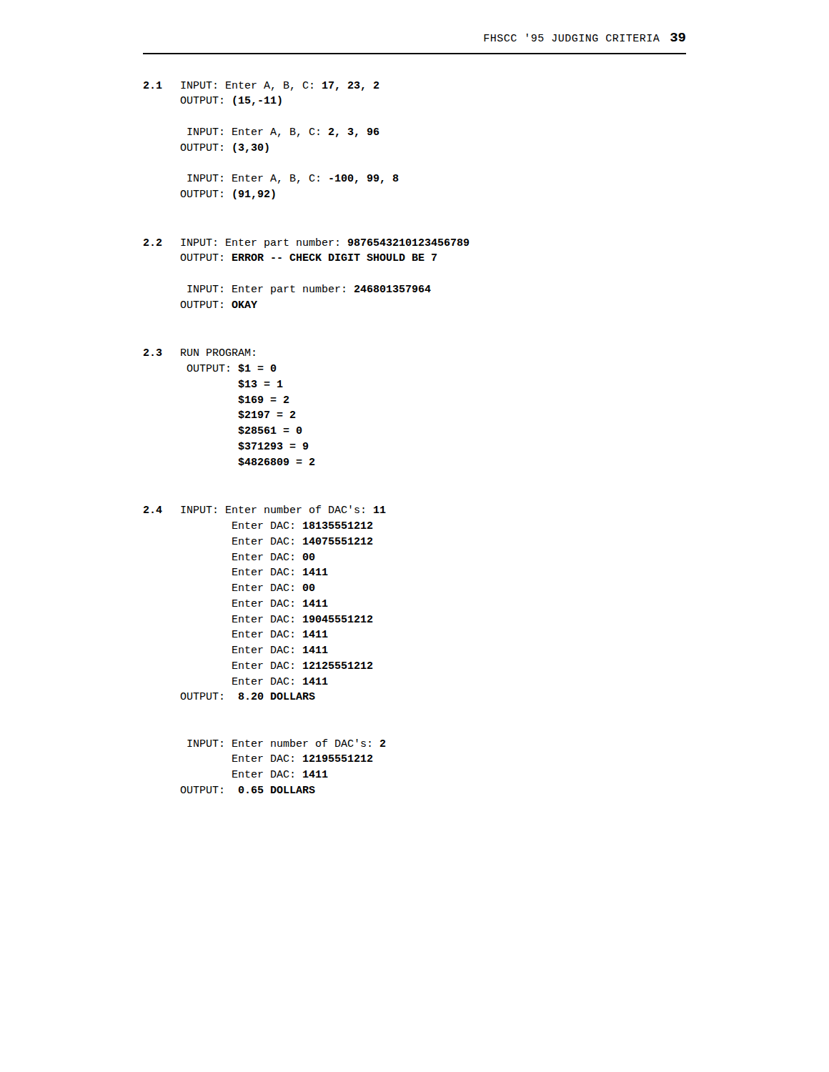FHSCC '95 JUDGING CRITERIA 39
2.1
INPUT: Enter A, B, C: 17, 23, 2
OUTPUT: (15,-11)

 INPUT: Enter A, B, C: 2, 3, 96
OUTPUT: (3,30)

 INPUT: Enter A, B, C: -100, 99, 8
OUTPUT: (91,92)
2.2
INPUT: Enter part number: 9876543210123456789
OUTPUT: ERROR -- CHECK DIGIT SHOULD BE 7

 INPUT: Enter part number: 246801357964
OUTPUT: OKAY
2.3
RUN PROGRAM:
 OUTPUT: $1 = 0
         $13 = 1
         $169 = 2
         $2197 = 2
         $28561 = 0
         $371293 = 9
         $4826809 = 2
2.4
INPUT: Enter number of DAC's: 11
        Enter DAC: 18135551212
        Enter DAC: 14075551212
        Enter DAC: 00
        Enter DAC: 1411
        Enter DAC: 00
        Enter DAC: 1411
        Enter DAC: 19045551212
        Enter DAC: 1411
        Enter DAC: 1411
        Enter DAC: 12125551212
        Enter DAC: 1411
OUTPUT:  8.20 DOLLARS


 INPUT: Enter number of DAC's: 2
        Enter DAC: 12195551212
        Enter DAC: 1411
OUTPUT:  0.65 DOLLARS